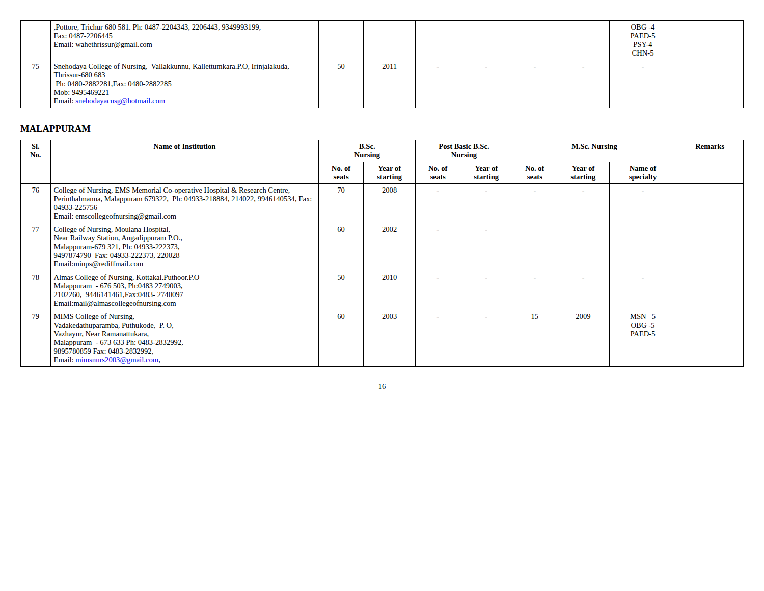| | ,Pottore, Trichur 680 581. Ph: 0487-2204343, 2206443, 9349993199, Fax: 0487-2206445 Email: wahethrissur@gmail.com | | | | | | | OBG -4 PAED-5 PSY-4 CHN-5 | |
| 75 | Snehodaya College of Nursing, Vallakkunnu, Kallettumkara.P.O, Irinjalakuda, Thrissur-680 683 Ph: 0480-2882281,Fax: 0480-2882285 Mob: 9495469221 Email: snehodayacnsg@hotmail.com | 50 | 2011 | - | - | - | - | - | |
MALAPPURAM
| Sl. No. | Name of Institution | B.Sc. Nursing | Post Basic B.Sc. Nursing | M.Sc. Nursing | Remarks |
| --- | --- | --- | --- | --- | --- |
| No. of seats | Year of starting | No. of seats | Year of starting | No. of seats | Year of starting | Name of specialty |
| 76 | College of Nursing, EMS Memorial Co-operative Hospital & Research Centre, Perinthalmanna, Malappuram 679322, Ph: 04933-218884, 214022, 9946140534, Fax: 04933-225756 Email: emscollegeofnursing@gmail.com | 70 | 2008 | - | - | - | - | - | |
| 77 | College of Nursing, Moulana Hospital, Near Railway Station, Angadippuram P.O., Malappuram-679 321, Ph: 04933-222373, 9497874790 Fax: 04933-222373, 220028 Email:minps@rediffmail.com | 60 | 2002 | - | - | | | | |
| 78 | Almas College of Nursing, Kottakal.Puthoor.P.O Malappuram - 676 503, Ph:0483 2749003, 2102260, 9446141461,Fax:0483- 2740097 Email:mail@almascollegeofnursing.com | 50 | 2010 | - | - | - | - | - | |
| 79 | MIMS College of Nursing, Vadakedathuparamba, Puthukode, P. O, Vazhayur, Near Ramanattukara, Malappuram - 673 633 Ph: 0483-2832992, 9895780859 Fax: 0483-2832992, Email: mimsnurs2003@gmail.com , | 60 | 2003 | - | - | 15 | 2009 | MSN– 5 OBG -5 PAED-5 | |
16